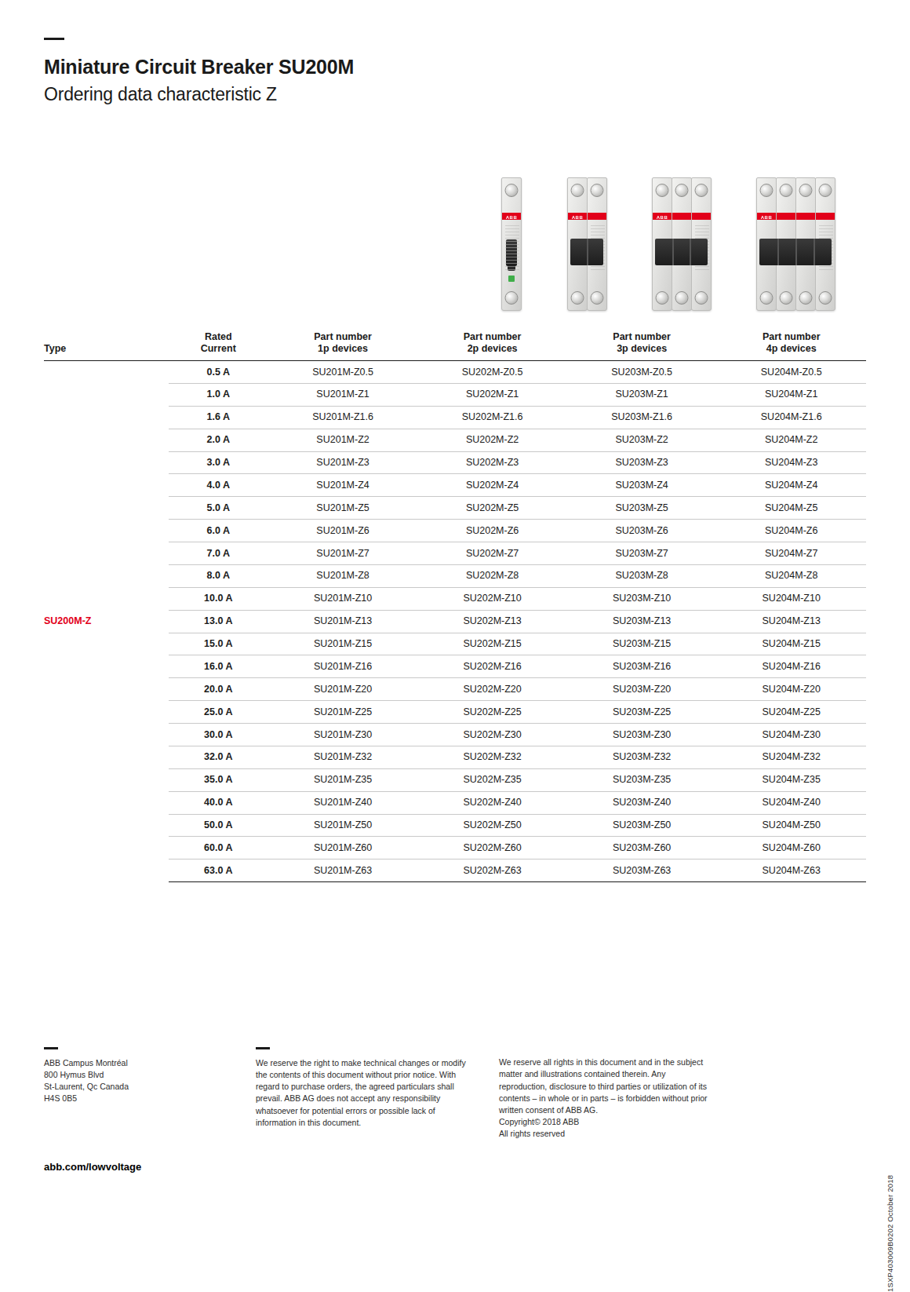Miniature Circuit Breaker SU200M
Ordering data characteristic Z
ABB
ABB
ABB
ABB
| Type | Rated Current | Part number 1p devices | Part number 2p devices | Part number 3p devices | Part number 4p devices |
| --- | --- | --- | --- | --- | --- |
| SU200M-Z | 0.5 A | SU201M-Z0.5 | SU202M-Z0.5 | SU203M-Z0.5 | SU204M-Z0.5 |
| 1.0 A | SU201M-Z1 | SU202M-Z1 | SU203M-Z1 | SU204M-Z1 |
| 1.6 A | SU201M-Z1.6 | SU202M-Z1.6 | SU203M-Z1.6 | SU204M-Z1.6 |
| 2.0 A | SU201M-Z2 | SU202M-Z2 | SU203M-Z2 | SU204M-Z2 |
| 3.0 A | SU201M-Z3 | SU202M-Z3 | SU203M-Z3 | SU204M-Z3 |
| 4.0 A | SU201M-Z4 | SU202M-Z4 | SU203M-Z4 | SU204M-Z4 |
| 5.0 A | SU201M-Z5 | SU202M-Z5 | SU203M-Z5 | SU204M-Z5 |
| 6.0 A | SU201M-Z6 | SU202M-Z6 | SU203M-Z6 | SU204M-Z6 |
| 7.0 A | SU201M-Z7 | SU202M-Z7 | SU203M-Z7 | SU204M-Z7 |
| 8.0 A | SU201M-Z8 | SU202M-Z8 | SU203M-Z8 | SU204M-Z8 |
| 10.0 A | SU201M-Z10 | SU202M-Z10 | SU203M-Z10 | SU204M-Z10 |
| 13.0 A | SU201M-Z13 | SU202M-Z13 | SU203M-Z13 | SU204M-Z13 |
| 15.0 A | SU201M-Z15 | SU202M-Z15 | SU203M-Z15 | SU204M-Z15 |
| 16.0 A | SU201M-Z16 | SU202M-Z16 | SU203M-Z16 | SU204M-Z16 |
| 20.0 A | SU201M-Z20 | SU202M-Z20 | SU203M-Z20 | SU204M-Z20 |
| 25.0 A | SU201M-Z25 | SU202M-Z25 | SU203M-Z25 | SU204M-Z25 |
| 30.0 A | SU201M-Z30 | SU202M-Z30 | SU203M-Z30 | SU204M-Z30 |
| 32.0 A | SU201M-Z32 | SU202M-Z32 | SU203M-Z32 | SU204M-Z32 |
| 35.0 A | SU201M-Z35 | SU202M-Z35 | SU203M-Z35 | SU204M-Z35 |
| 40.0 A | SU201M-Z40 | SU202M-Z40 | SU203M-Z40 | SU204M-Z40 |
| 50.0 A | SU201M-Z50 | SU202M-Z50 | SU203M-Z50 | SU204M-Z50 |
| 60.0 A | SU201M-Z60 | SU202M-Z60 | SU203M-Z60 | SU204M-Z60 |
| 63.0 A | SU201M-Z63 | SU202M-Z63 | SU203M-Z63 | SU204M-Z63 |
ABB Campus Montréal
800 Hymus Blvd
St-Laurent, Qc Canada
H4S 0B5
abb.com/lowvoltage
We reserve the right to make technical changes or modify the contents of this document without prior notice. With regard to purchase orders, the agreed particulars shall prevail. ABB AG does not accept any responsibility whatsoever for potential errors or possible lack of information in this document.
We reserve all rights in this document and in the subject matter and illustrations contained therein. Any reproduction, disclosure to third parties or utilization of its contents – in whole or in parts – is forbidden without prior written consent of ABB AG.
Copyright© 2018 ABB
All rights reserved
1SXP403009B0202 October 2018